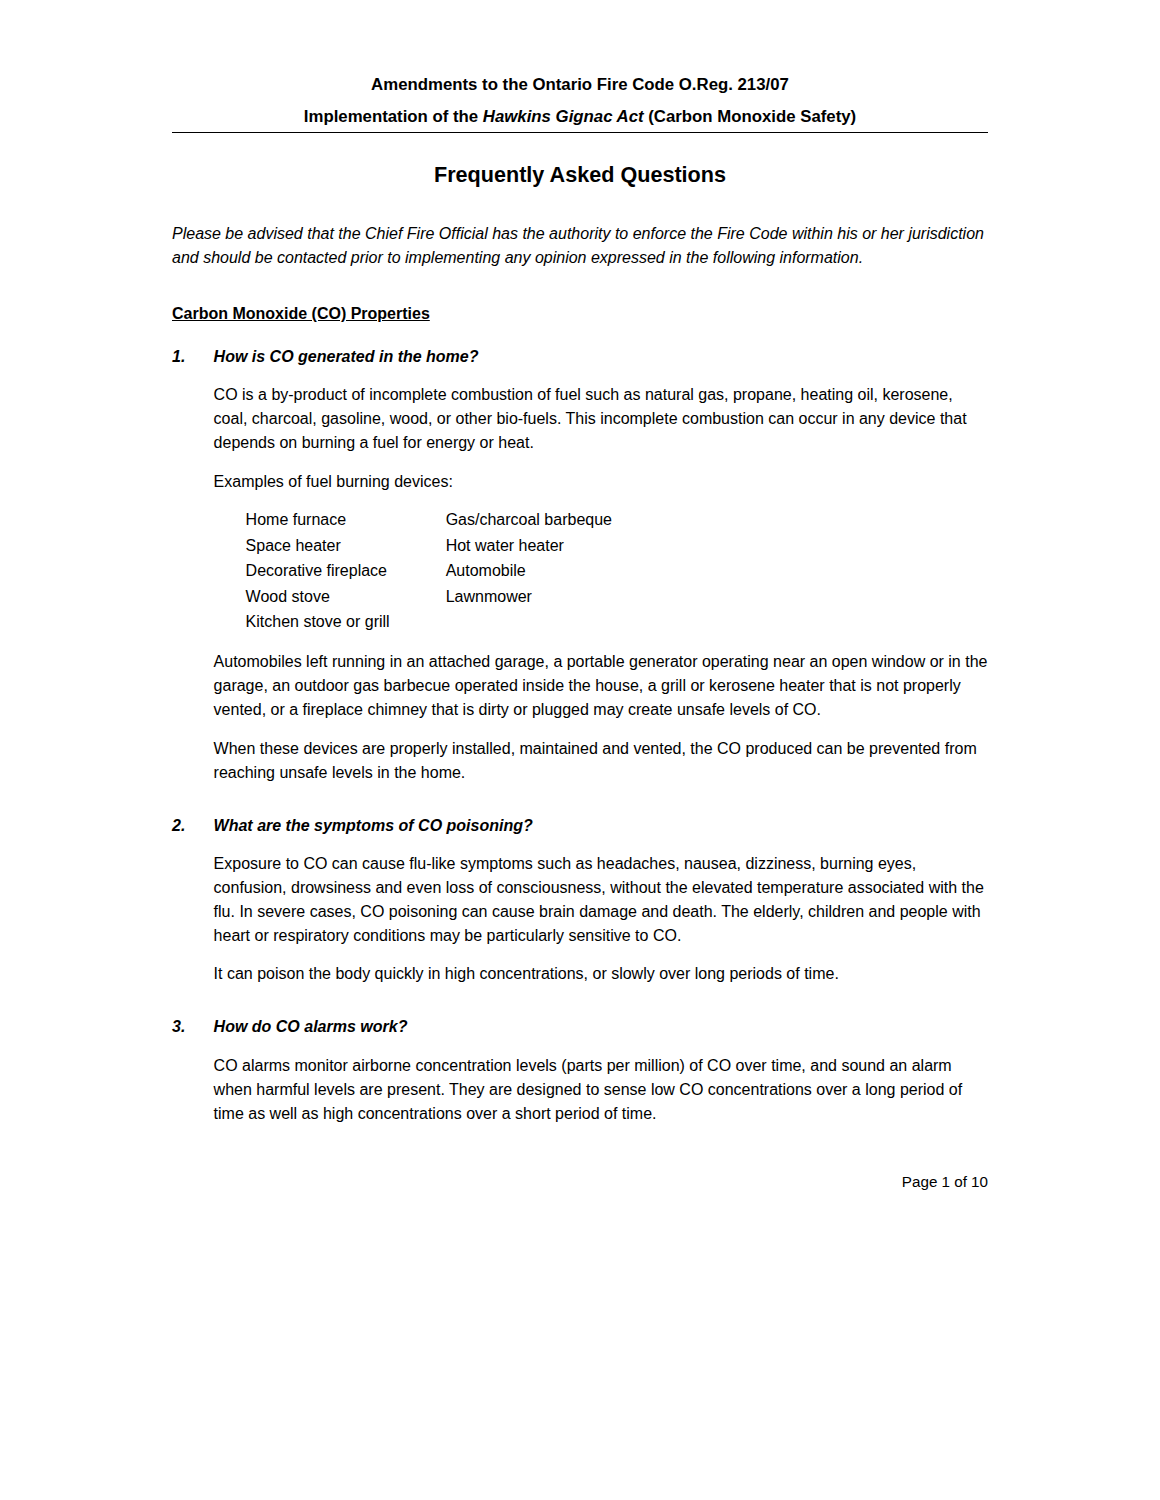Amendments to the Ontario Fire Code O.Reg. 213/07
Implementation of the Hawkins Gignac Act (Carbon Monoxide Safety)
Frequently Asked Questions
Please be advised that the Chief Fire Official has the authority to enforce the Fire Code within his or her jurisdiction and should be contacted prior to implementing any opinion expressed in the following information.
Carbon Monoxide (CO) Properties
How is CO generated in the home?
CO is a by-product of incomplete combustion of fuel such as natural gas, propane, heating oil, kerosene, coal, charcoal, gasoline, wood, or other bio-fuels. This incomplete combustion can occur in any device that depends on burning a fuel for energy or heat.
Examples of fuel burning devices:
| Home furnace | Gas/charcoal barbeque |
| Space heater | Hot water heater |
| Decorative fireplace | Automobile |
| Wood stove | Lawnmower |
| Kitchen stove or grill | |
Automobiles left running in an attached garage, a portable generator operating near an open window or in the garage, an outdoor gas barbecue operated inside the house, a grill or kerosene heater that is not properly vented, or a fireplace chimney that is dirty or plugged may create unsafe levels of CO.
When these devices are properly installed, maintained and vented, the CO produced can be prevented from reaching unsafe levels in the home.
What are the symptoms of CO poisoning?
Exposure to CO can cause flu-like symptoms such as headaches, nausea, dizziness, burning eyes, confusion, drowsiness and even loss of consciousness, without the elevated temperature associated with the flu. In severe cases, CO poisoning can cause brain damage and death. The elderly, children and people with heart or respiratory conditions may be particularly sensitive to CO.
It can poison the body quickly in high concentrations, or slowly over long periods of time.
How do CO alarms work?
CO alarms monitor airborne concentration levels (parts per million) of CO over time, and sound an alarm when harmful levels are present. They are designed to sense low CO concentrations over a long period of time as well as high concentrations over a short period of time.
Page 1 of 10